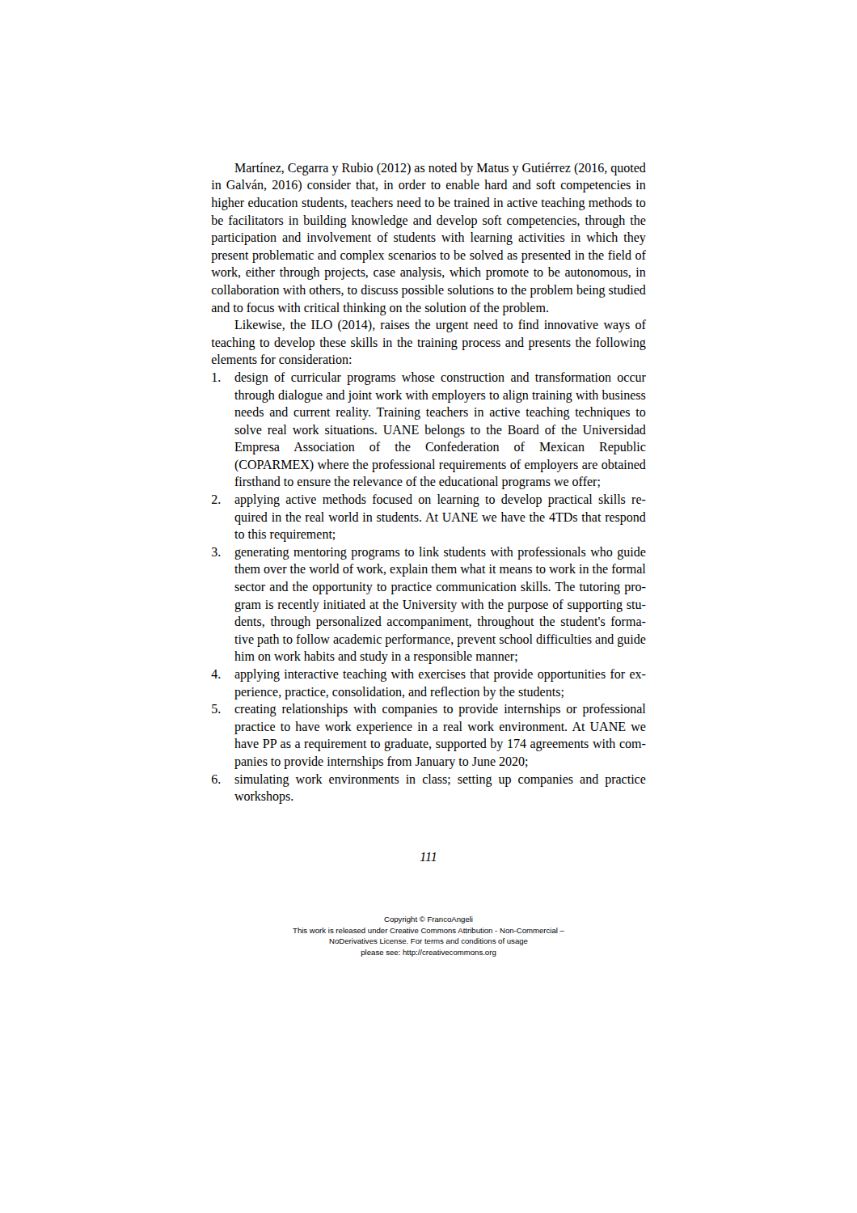Martínez, Cegarra y Rubio (2012) as noted by Matus y Gutiérrez (2016, quoted in Galván, 2016) consider that, in order to enable hard and soft competencies in higher education students, teachers need to be trained in active teaching methods to be facilitators in building knowledge and develop soft competencies, through the participation and involvement of students with learning activities in which they present problematic and complex scenarios to be solved as presented in the field of work, either through projects, case analysis, which promote to be autonomous, in collaboration with others, to discuss possible solutions to the problem being studied and to focus with critical thinking on the solution of the problem.
Likewise, the ILO (2014), raises the urgent need to find innovative ways of teaching to develop these skills in the training process and presents the following elements for consideration:
design of curricular programs whose construction and transformation occur through dialogue and joint work with employers to align training with business needs and current reality. Training teachers in active teaching techniques to solve real work situations. UANE belongs to the Board of the Universidad Empresa Association of the Confederation of Mexican Republic (COPARMEX) where the professional requirements of employers are obtained firsthand to ensure the relevance of the educational programs we offer;
applying active methods focused on learning to develop practical skills required in the real world in students. At UANE we have the 4TDs that respond to this requirement;
generating mentoring programs to link students with professionals who guide them over the world of work, explain them what it means to work in the formal sector and the opportunity to practice communication skills. The tutoring program is recently initiated at the University with the purpose of supporting students, through personalized accompaniment, throughout the student's formative path to follow academic performance, prevent school difficulties and guide him on work habits and study in a responsible manner;
applying interactive teaching with exercises that provide opportunities for experience, practice, consolidation, and reflection by the students;
creating relationships with companies to provide internships or professional practice to have work experience in a real work environment. At UANE we have PP as a requirement to graduate, supported by 174 agreements with companies to provide internships from January to June 2020;
simulating work environments in class; setting up companies and practice workshops.
111
Copyright © FrancoAngeli
This work is released under Creative Commons Attribution - Non-Commercial –
NoDerivatives License. For terms and conditions of usage
please see: http://creativecommons.org